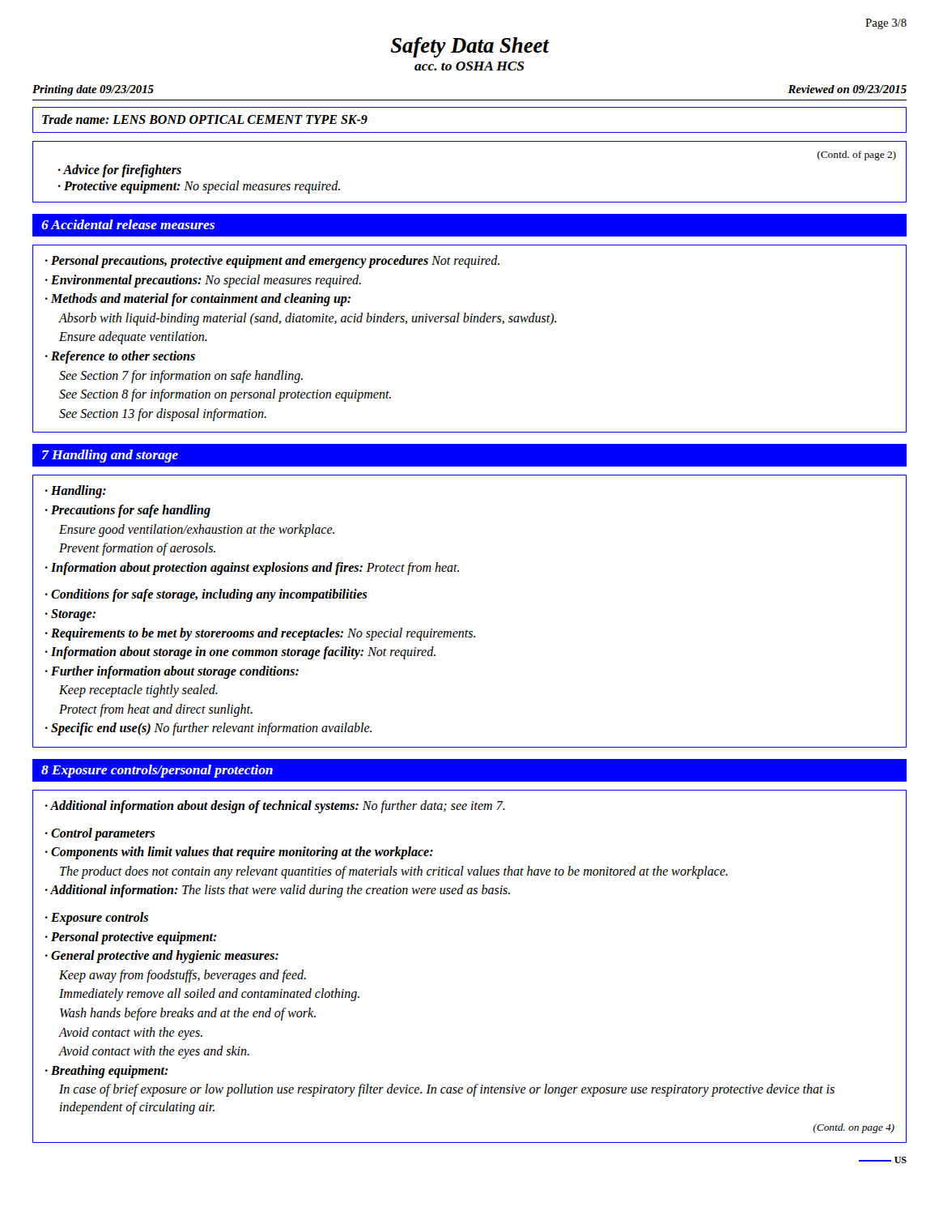Page 3/8
Safety Data Sheet
acc. to OSHA HCS
Printing date 09/23/2015 Reviewed on 09/23/2015
Trade name: LENS BOND OPTICAL CEMENT TYPE SK-9
(Contd. of page 2)
· Advice for firefighters
· Protective equipment: No special measures required.
6 Accidental release measures
· Personal precautions, protective equipment and emergency procedures Not required.
· Environmental precautions: No special measures required.
· Methods and material for containment and cleaning up:
Absorb with liquid-binding material (sand, diatomite, acid binders, universal binders, sawdust).
Ensure adequate ventilation.
· Reference to other sections
See Section 7 for information on safe handling.
See Section 8 for information on personal protection equipment.
See Section 13 for disposal information.
7 Handling and storage
· Handling:
· Precautions for safe handling
Ensure good ventilation/exhaustion at the workplace.
Prevent formation of aerosols.
· Information about protection against explosions and fires: Protect from heat.
· Conditions for safe storage, including any incompatibilities
· Storage:
· Requirements to be met by storerooms and receptacles: No special requirements.
· Information about storage in one common storage facility: Not required.
· Further information about storage conditions:
Keep receptacle tightly sealed.
Protect from heat and direct sunlight.
· Specific end use(s) No further relevant information available.
8 Exposure controls/personal protection
· Additional information about design of technical systems: No further data; see item 7.
· Control parameters
· Components with limit values that require monitoring at the workplace:
The product does not contain any relevant quantities of materials with critical values that have to be monitored at the workplace.
· Additional information: The lists that were valid during the creation were used as basis.
· Exposure controls
· Personal protective equipment:
· General protective and hygienic measures:
Keep away from foodstuffs, beverages and feed.
Immediately remove all soiled and contaminated clothing.
Wash hands before breaks and at the end of work.
Avoid contact with the eyes.
Avoid contact with the eyes and skin.
· Breathing equipment:
In case of brief exposure or low pollution use respiratory filter device. In case of intensive or longer exposure use respiratory protective device that is independent of circulating air.
(Contd. on page 4)
US